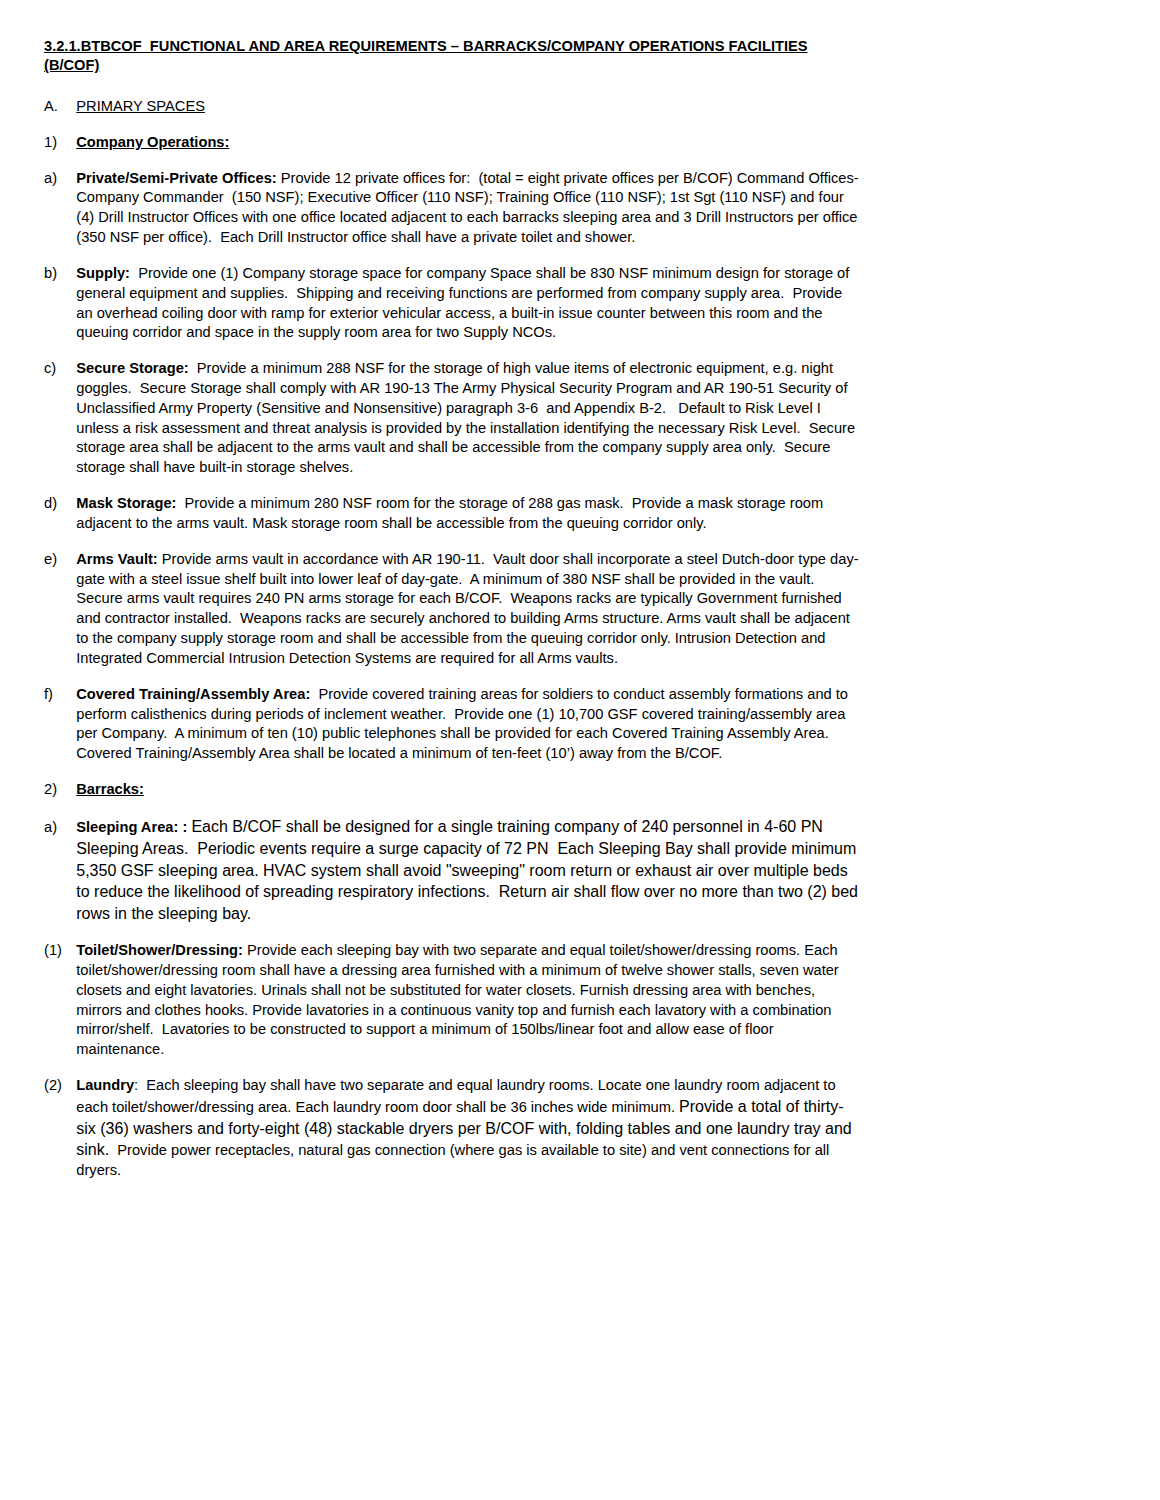3.2.1.BTBCOF FUNCTIONAL AND AREA REQUIREMENTS – BARRACKS/COMPANY OPERATIONS FACILITIES (B/COF)
A. PRIMARY SPACES
1) Company Operations:
a) Private/Semi-Private Offices: Provide 12 private offices for: (total = eight private offices per B/COF) Command Offices- Company Commander (150 NSF); Executive Officer (110 NSF); Training Office (110 NSF); 1st Sgt (110 NSF) and four (4) Drill Instructor Offices with one office located adjacent to each barracks sleeping area and 3 Drill Instructors per office (350 NSF per office). Each Drill Instructor office shall have a private toilet and shower.
b) Supply: Provide one (1) Company storage space for company Space shall be 830 NSF minimum design for storage of general equipment and supplies. Shipping and receiving functions are performed from company supply area. Provide an overhead coiling door with ramp for exterior vehicular access, a built-in issue counter between this room and the queuing corridor and space in the supply room area for two Supply NCOs.
c) Secure Storage: Provide a minimum 288 NSF for the storage of high value items of electronic equipment, e.g. night goggles. Secure Storage shall comply with AR 190-13 The Army Physical Security Program and AR 190-51 Security of Unclassified Army Property (Sensitive and Nonsensitive) paragraph 3-6 and Appendix B-2. Default to Risk Level I unless a risk assessment and threat analysis is provided by the installation identifying the necessary Risk Level. Secure storage area shall be adjacent to the arms vault and shall be accessible from the company supply area only. Secure storage shall have built-in storage shelves.
d) Mask Storage: Provide a minimum 280 NSF room for the storage of 288 gas mask. Provide a mask storage room adjacent to the arms vault. Mask storage room shall be accessible from the queuing corridor only.
e) Arms Vault: Provide arms vault in accordance with AR 190-11. Vault door shall incorporate a steel Dutch-door type day-gate with a steel issue shelf built into lower leaf of day-gate. A minimum of 380 NSF shall be provided in the vault. Secure arms vault requires 240 PN arms storage for each B/COF. Weapons racks are typically Government furnished and contractor installed. Weapons racks are securely anchored to building Arms structure. Arms vault shall be adjacent to the company supply storage room and shall be accessible from the queuing corridor only. Intrusion Detection and Integrated Commercial Intrusion Detection Systems are required for all Arms vaults.
f) Covered Training/Assembly Area: Provide covered training areas for soldiers to conduct assembly formations and to perform calisthenics during periods of inclement weather. Provide one (1) 10,700 GSF covered training/assembly area per Company. A minimum of ten (10) public telephones shall be provided for each Covered Training Assembly Area. Covered Training/Assembly Area shall be located a minimum of ten-feet (10’) away from the B/COF.
2) Barracks:
a) Sleeping Area: : Each B/COF shall be designed for a single training company of 240 personnel in 4-60 PN Sleeping Areas. Periodic events require a surge capacity of 72 PN Each Sleeping Bay shall provide minimum 5,350 GSF sleeping area. HVAC system shall avoid "sweeping" room return or exhaust air over multiple beds to reduce the likelihood of spreading respiratory infections. Return air shall flow over no more than two (2) bed rows in the sleeping bay.
(1) Toilet/Shower/Dressing: Provide each sleeping bay with two separate and equal toilet/shower/dressing rooms. Each toilet/shower/dressing room shall have a dressing area furnished with a minimum of twelve shower stalls, seven water closets and eight lavatories. Urinals shall not be substituted for water closets. Furnish dressing area with benches, mirrors and clothes hooks. Provide lavatories in a continuous vanity top and furnish each lavatory with a combination mirror/shelf. Lavatories to be constructed to support a minimum of 150lbs/linear foot and allow ease of floor maintenance.
(2) Laundry: Each sleeping bay shall have two separate and equal laundry rooms. Locate one laundry room adjacent to each toilet/shower/dressing area. Each laundry room door shall be 36 inches wide minimum. Provide a total of thirty-six (36) washers and forty-eight (48) stackable dryers per B/COF with, folding tables and one laundry tray and sink. Provide power receptacles, natural gas connection (where gas is available to site) and vent connections for all dryers.